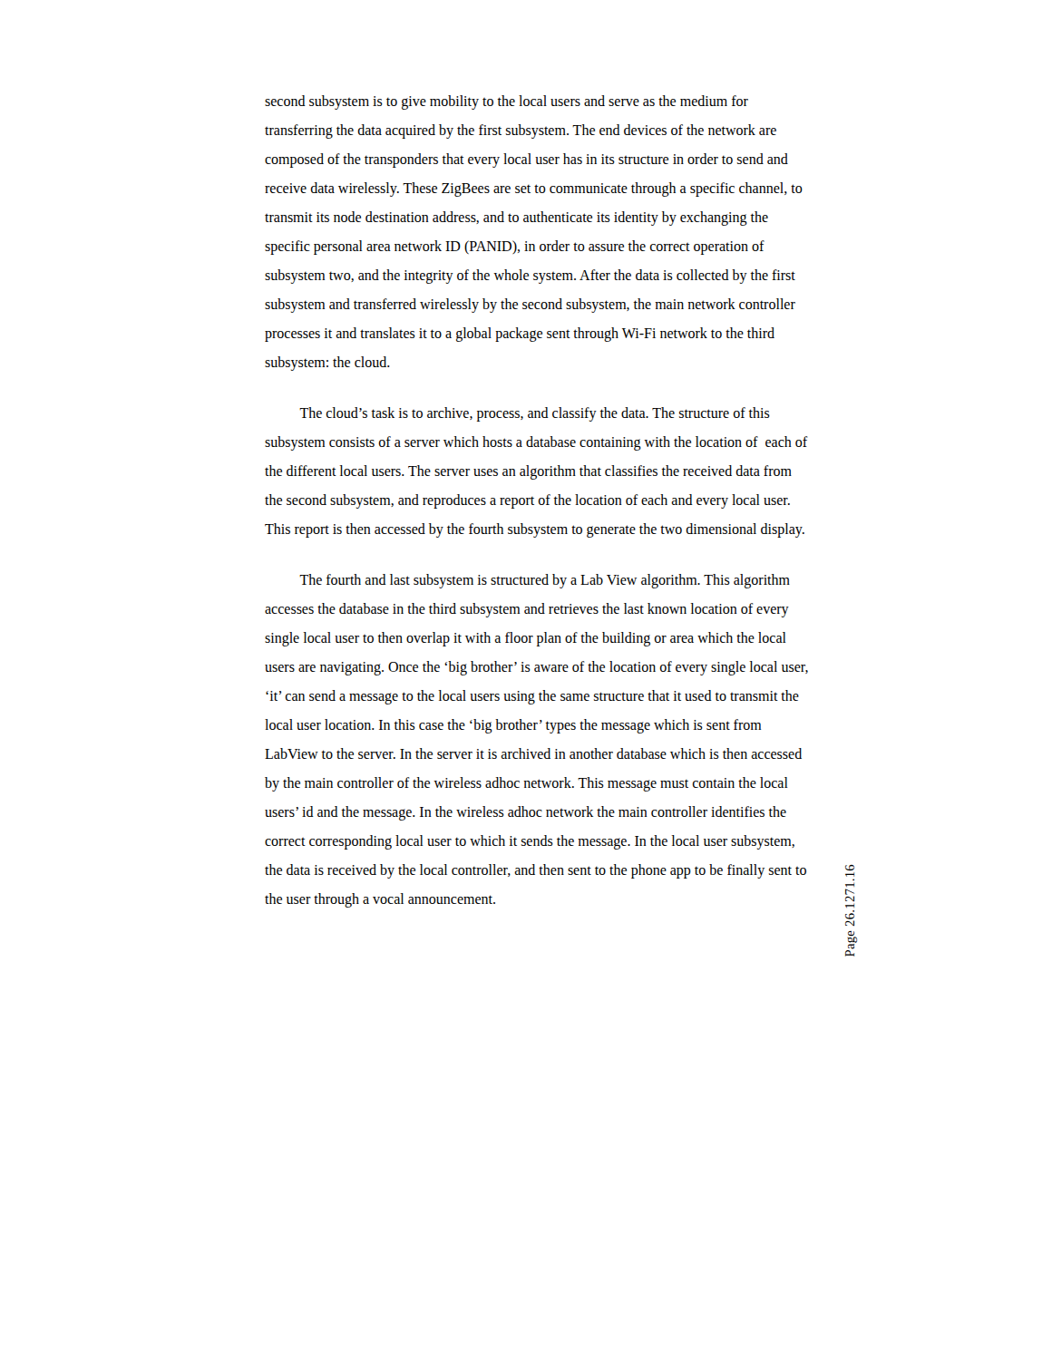second subsystem is to give mobility to the local users and serve as the medium for transferring the data acquired by the first subsystem. The end devices of the network are composed of the transponders that every local user has in its structure in order to send and receive data wirelessly. These ZigBees are set to communicate through a specific channel, to transmit its node destination address, and to authenticate its identity by exchanging the specific personal area network ID (PANID), in order to assure the correct operation of subsystem two, and the integrity of the whole system. After the data is collected by the first subsystem and transferred wirelessly by the second subsystem, the main network controller processes it and translates it to a global package sent through Wi-Fi network to the third subsystem: the cloud.
The cloud’s task is to archive, process, and classify the data. The structure of this subsystem consists of a server which hosts a database containing with the location of each of the different local users. The server uses an algorithm that classifies the received data from the second subsystem, and reproduces a report of the location of each and every local user. This report is then accessed by the fourth subsystem to generate the two dimensional display.
The fourth and last subsystem is structured by a Lab View algorithm. This algorithm accesses the database in the third subsystem and retrieves the last known location of every single local user to then overlap it with a floor plan of the building or area which the local users are navigating. Once the ‘big brother’ is aware of the location of every single local user, ‘it’ can send a message to the local users using the same structure that it used to transmit the local user location. In this case the ‘big brother’ types the message which is sent from LabView to the server. In the server it is archived in another database which is then accessed by the main controller of the wireless adhoc network. This message must contain the local users’ id and the message. In the wireless adhoc network the main controller identifies the correct corresponding local user to which it sends the message. In the local user subsystem, the data is received by the local controller, and then sent to the phone app to be finally sent to the user through a vocal announcement.
Page 26.1271.16